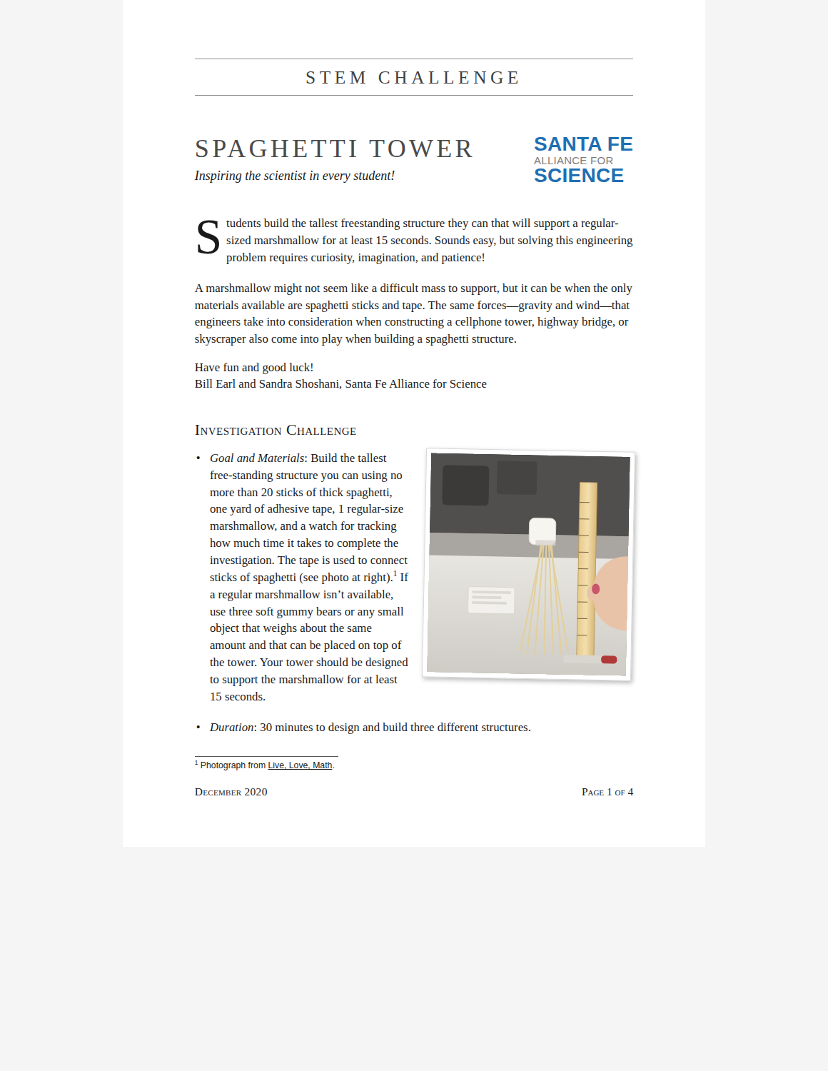Stem Challenge
Spaghetti Tower
Inspiring the scientist in every student!
SANTA FE ALLIANCE FOR SCIENCE
Students build the tallest freestanding structure they can that will support a regular-sized marshmallow for at least 15 seconds. Sounds easy, but solving this engineering problem requires curiosity, imagination, and patience!
A marshmallow might not seem like a difficult mass to support, but it can be when the only materials available are spaghetti sticks and tape. The same forces—gravity and wind—that engineers take into consideration when constructing a cellphone tower, highway bridge, or skyscraper also come into play when building a spaghetti structure.
Have fun and good luck! Bill Earl and Sandra Shoshani, Santa Fe Alliance for Science
Investigation Challenge
Goal and Materials: Build the tallest free-standing structure you can using no more than 20 sticks of thick spaghetti, one yard of adhesive tape, 1 regular-size marshmallow, and a watch for tracking how much time it takes to complete the investigation. The tape is used to connect sticks of spaghetti (see photo at right).1 If a regular marshmallow isn’t available, use three soft gummy bears or any small object that weighs about the same amount and that can be placed on top of the tower. Your tower should be designed to support the marshmallow for at least 15 seconds.
Duration: 30 minutes to design and build three different structures.
1 Photograph from Live, Love, Math.
December 2020 Page 1 of 4